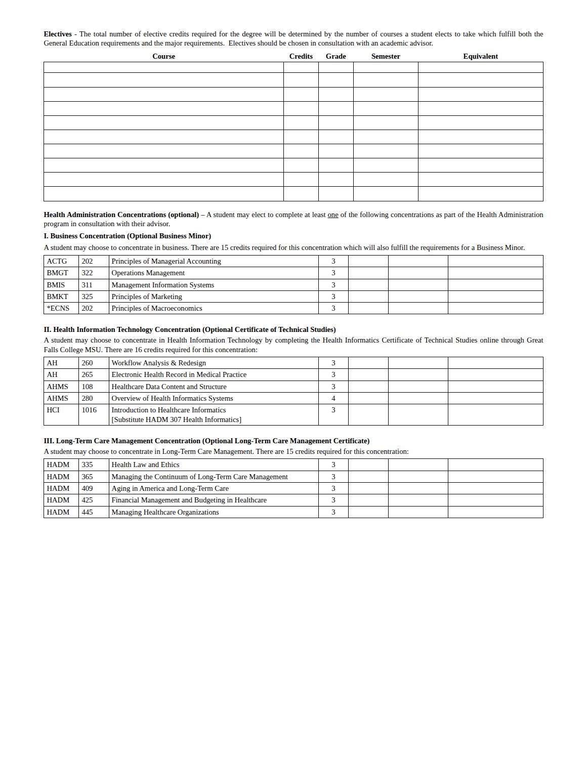Electives - The total number of elective credits required for the degree will be determined by the number of courses a student elects to take which fulfill both the General Education requirements and the major requirements. Electives should be chosen in consultation with an academic advisor.
| Course | Credits | Grade | Semester | Equivalent |
| --- | --- | --- | --- | --- |
Health Administration Concentrations (optional) – A student may elect to complete at least one of the following concentrations as part of the Health Administration program in consultation with their advisor.
I. Business Concentration (Optional Business Minor)
A student may choose to concentrate in business. There are 15 credits required for this concentration which will also fulfill the requirements for a Business Minor.
| ACTG | 202 | Principles of Managerial Accounting | 3 | | | |
| BMGT | 322 | Operations Management | 3 | | | |
| BMIS | 311 | Management Information Systems | 3 | | | |
| BMKT | 325 | Principles of Marketing | 3 | | | |
| *ECNS | 202 | Principles of Macroeconomics | 3 | | | |
II. Health Information Technology Concentration (Optional Certificate of Technical Studies)
A student may choose to concentrate in Health Information Technology by completing the Health Informatics Certificate of Technical Studies online through Great Falls College MSU. There are 16 credits required for this concentration:
| AH | 260 | Workflow Analysis & Redesign | 3 | | | |
| AH | 265 | Electronic Health Record in Medical Practice | 3 | | | |
| AHMS | 108 | Healthcare Data Content and Structure | 3 | | | |
| AHMS | 280 | Overview of Health Informatics Systems | 4 | | | |
| HCI | 1016 | Introduction to Healthcare Informatics [Substitute HADM 307 Health Informatics] | 3 | | | |
III. Long-Term Care Management Concentration (Optional Long-Term Care Management Certificate)
A student may choose to concentrate in Long-Term Care Management. There are 15 credits required for this concentration:
| HADM | 335 | Health Law and Ethics | 3 | | | |
| HADM | 365 | Managing the Continuum of Long-Term Care Management | 3 | | | |
| HADM | 409 | Aging in America and Long-Term Care | 3 | | | |
| HADM | 425 | Financial Management and Budgeting in Healthcare | 3 | | | |
| HADM | 445 | Managing Healthcare Organizations | 3 | | | |